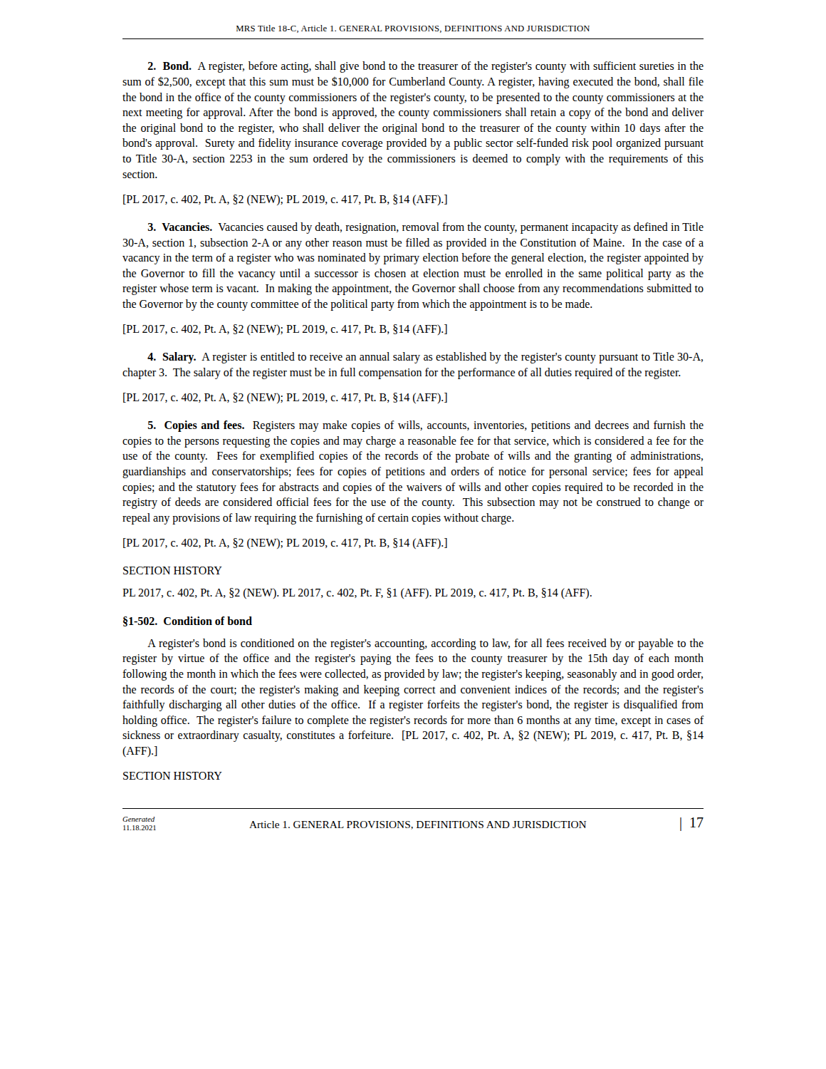MRS Title 18-C, Article 1. GENERAL PROVISIONS, DEFINITIONS AND JURISDICTION
2. Bond. A register, before acting, shall give bond to the treasurer of the register's county with sufficient sureties in the sum of $2,500, except that this sum must be $10,000 for Cumberland County. A register, having executed the bond, shall file the bond in the office of the county commissioners of the register's county, to be presented to the county commissioners at the next meeting for approval. After the bond is approved, the county commissioners shall retain a copy of the bond and deliver the original bond to the register, who shall deliver the original bond to the treasurer of the county within 10 days after the bond's approval. Surety and fidelity insurance coverage provided by a public sector self-funded risk pool organized pursuant to Title 30-A, section 2253 in the sum ordered by the commissioners is deemed to comply with the requirements of this section.
[PL 2017, c. 402, Pt. A, §2 (NEW); PL 2019, c. 417, Pt. B, §14 (AFF).]
3. Vacancies. Vacancies caused by death, resignation, removal from the county, permanent incapacity as defined in Title 30-A, section 1, subsection 2-A or any other reason must be filled as provided in the Constitution of Maine. In the case of a vacancy in the term of a register who was nominated by primary election before the general election, the register appointed by the Governor to fill the vacancy until a successor is chosen at election must be enrolled in the same political party as the register whose term is vacant. In making the appointment, the Governor shall choose from any recommendations submitted to the Governor by the county committee of the political party from which the appointment is to be made.
[PL 2017, c. 402, Pt. A, §2 (NEW); PL 2019, c. 417, Pt. B, §14 (AFF).]
4. Salary. A register is entitled to receive an annual salary as established by the register's county pursuant to Title 30-A, chapter 3. The salary of the register must be in full compensation for the performance of all duties required of the register.
[PL 2017, c. 402, Pt. A, §2 (NEW); PL 2019, c. 417, Pt. B, §14 (AFF).]
5. Copies and fees. Registers may make copies of wills, accounts, inventories, petitions and decrees and furnish the copies to the persons requesting the copies and may charge a reasonable fee for that service, which is considered a fee for the use of the county. Fees for exemplified copies of the records of the probate of wills and the granting of administrations, guardianships and conservatorships; fees for copies of petitions and orders of notice for personal service; fees for appeal copies; and the statutory fees for abstracts and copies of the waivers of wills and other copies required to be recorded in the registry of deeds are considered official fees for the use of the county. This subsection may not be construed to change or repeal any provisions of law requiring the furnishing of certain copies without charge.
[PL 2017, c. 402, Pt. A, §2 (NEW); PL 2019, c. 417, Pt. B, §14 (AFF).]
SECTION HISTORY
PL 2017, c. 402, Pt. A, §2 (NEW). PL 2017, c. 402, Pt. F, §1 (AFF). PL 2019, c. 417, Pt. B, §14 (AFF).
§1-502. Condition of bond
A register's bond is conditioned on the register's accounting, according to law, for all fees received by or payable to the register by virtue of the office and the register's paying the fees to the county treasurer by the 15th day of each month following the month in which the fees were collected, as provided by law; the register's keeping, seasonably and in good order, the records of the court; the register's making and keeping correct and convenient indices of the records; and the register's faithfully discharging all other duties of the office. If a register forfeits the register's bond, the register is disqualified from holding office. The register's failure to complete the register's records for more than 6 months at any time, except in cases of sickness or extraordinary casualty, constitutes a forfeiture. [PL 2017, c. 402, Pt. A, §2 (NEW); PL 2019, c. 417, Pt. B, §14 (AFF).]
SECTION HISTORY
Generated
11.18.2021
Article 1. GENERAL PROVISIONS, DEFINITIONS AND JURISDICTION
| 17